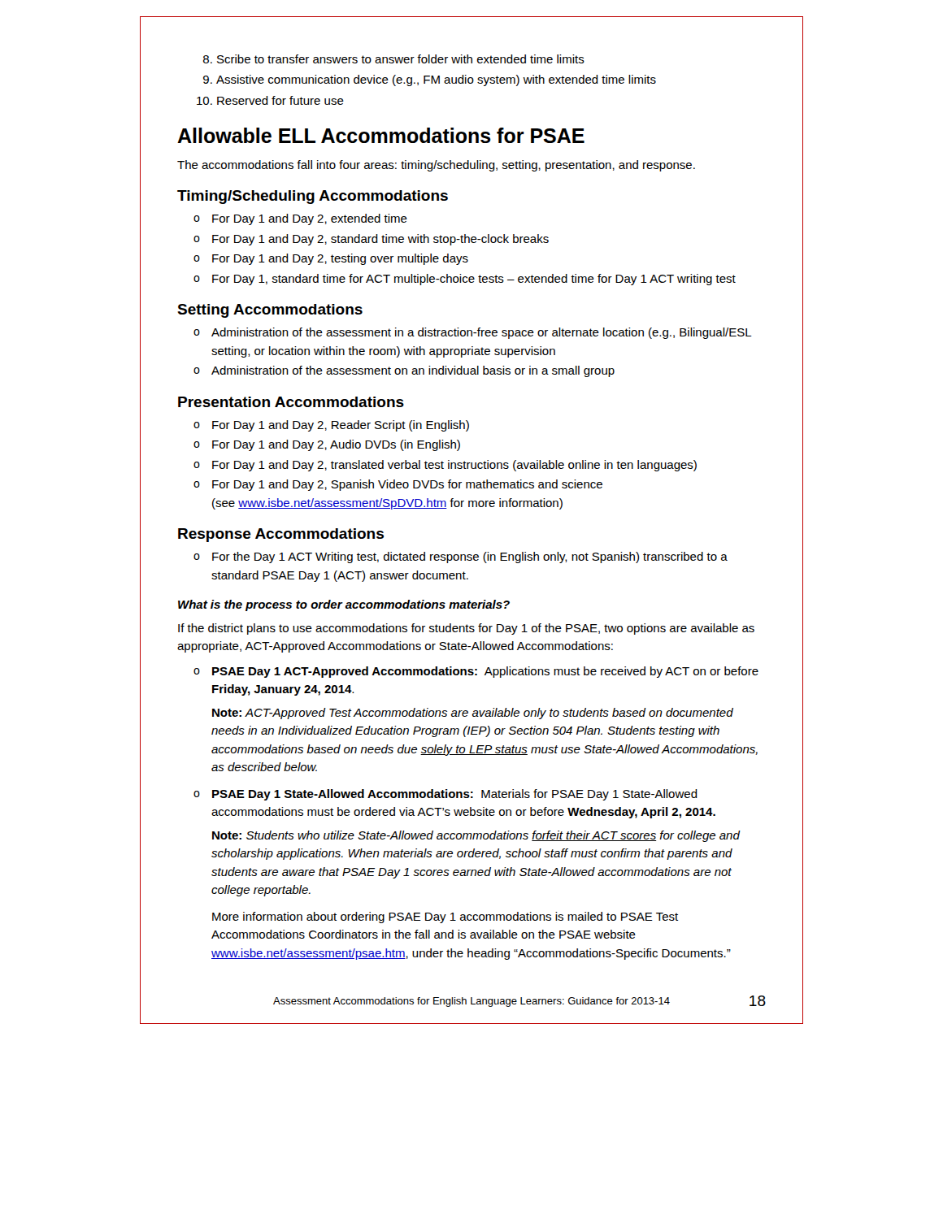Scribe to transfer answers to answer folder with extended time limits
Assistive communication device (e.g., FM audio system) with extended time limits
Reserved for future use
Allowable ELL Accommodations for PSAE
The accommodations fall into four areas: timing/scheduling, setting, presentation, and response.
Timing/Scheduling Accommodations
For Day 1 and Day 2, extended time
For Day 1 and Day 2, standard time with stop-the-clock breaks
For Day 1 and Day 2, testing over multiple days
For Day 1, standard time for ACT multiple-choice tests – extended time for Day 1 ACT writing test
Setting Accommodations
Administration of the assessment in a distraction-free space or alternate location (e.g., Bilingual/ESL setting, or location within the room) with appropriate supervision
Administration of the assessment on an individual basis or in a small group
Presentation Accommodations
For Day 1 and Day 2, Reader Script (in English)
For Day 1 and Day 2, Audio DVDs (in English)
For Day 1 and Day 2, translated verbal test instructions (available online in ten languages)
For Day 1 and Day 2, Spanish Video DVDs for mathematics and science
(see www.isbe.net/assessment/SpDVD.htm for more information)
Response Accommodations
For the Day 1 ACT Writing test, dictated response (in English only, not Spanish) transcribed to a standard PSAE Day 1 (ACT) answer document.
What is the process to order accommodations materials?
If the district plans to use accommodations for students for Day 1 of the PSAE, two options are available as appropriate, ACT-Approved Accommodations or State-Allowed Accommodations:
PSAE Day 1 ACT-Approved Accommodations: Applications must be received by ACT on or before Friday, January 24, 2014.
Note: ACT-Approved Test Accommodations are available only to students based on documented needs in an Individualized Education Program (IEP) or Section 504 Plan. Students testing with accommodations based on needs due solely to LEP status must use State-Allowed Accommodations, as described below.
PSAE Day 1 State-Allowed Accommodations: Materials for PSAE Day 1 State-Allowed accommodations must be ordered via ACT’s website on or before Wednesday, April 2, 2014.
Note: Students who utilize State-Allowed accommodations forfeit their ACT scores for college and scholarship applications. When materials are ordered, school staff must confirm that parents and students are aware that PSAE Day 1 scores earned with State-Allowed accommodations are not college reportable.
More information about ordering PSAE Day 1 accommodations is mailed to PSAE Test Accommodations Coordinators in the fall and is available on the PSAE website www.isbe.net/assessment/psae.htm, under the heading “Accommodations-Specific Documents.”
Assessment Accommodations for English Language Learners: Guidance for 2013-14 18